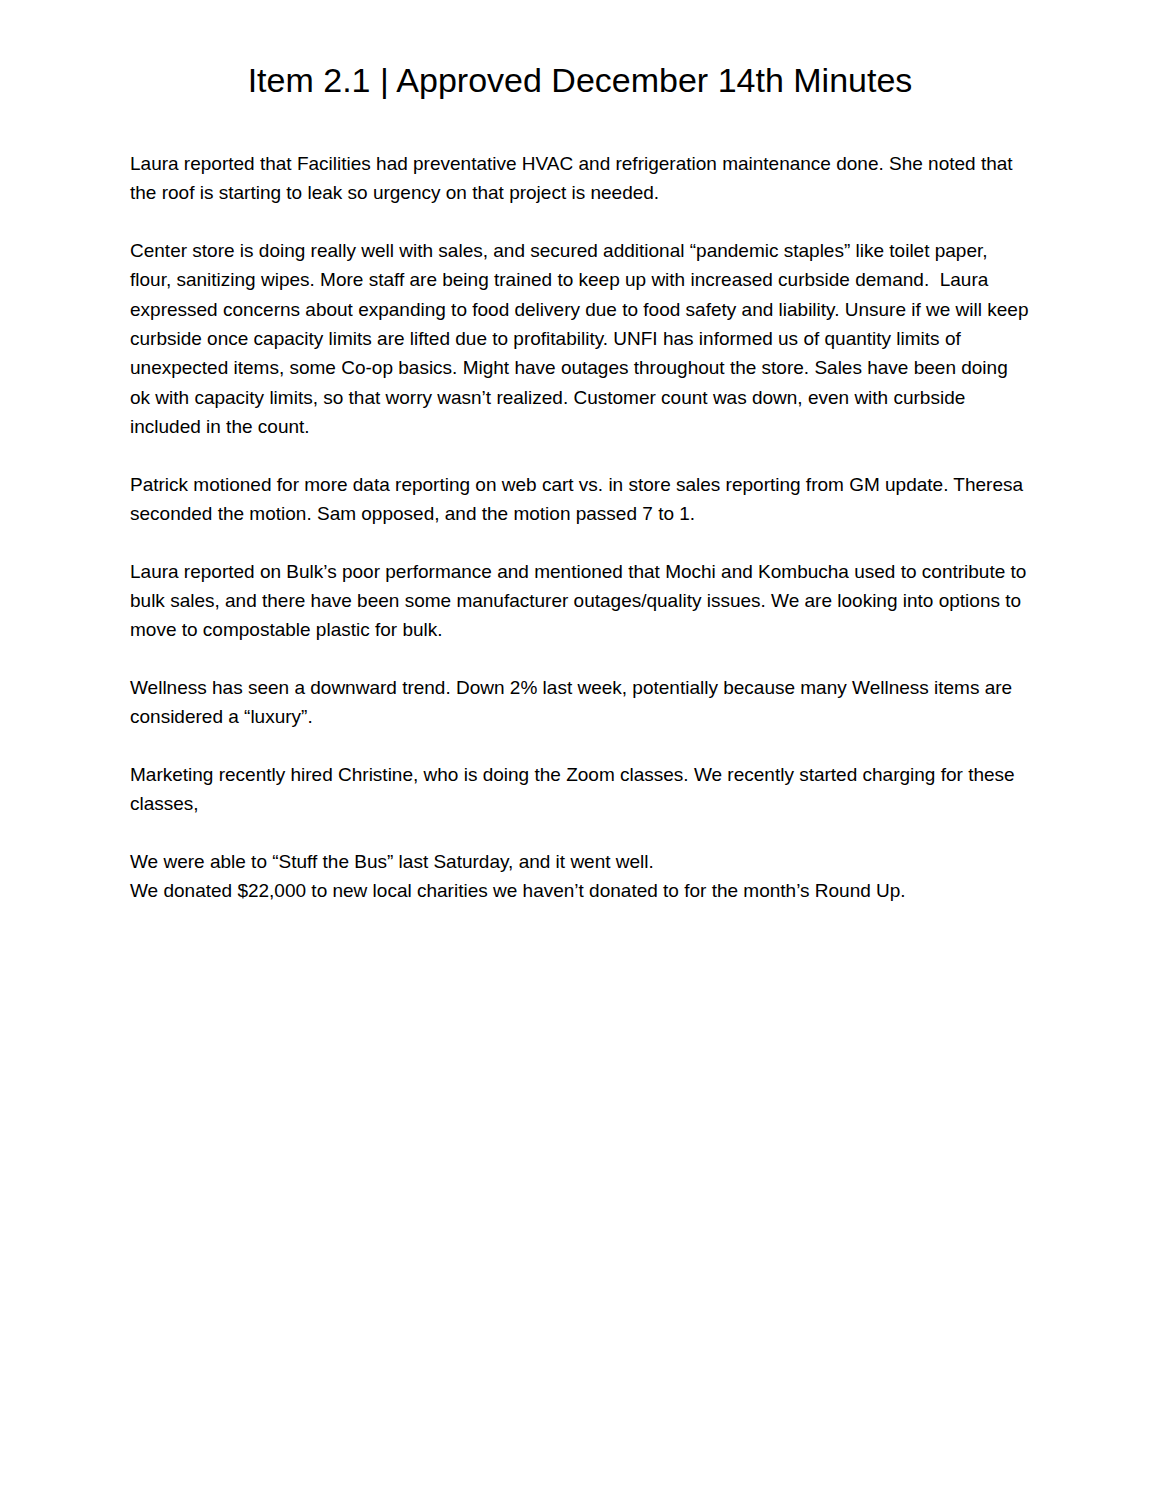Item 2.1 | Approved December 14th Minutes
Laura reported that Facilities had preventative HVAC and refrigeration maintenance done. She noted that the roof is starting to leak so urgency on that project is needed.
Center store is doing really well with sales, and secured additional “pandemic staples” like toilet paper, flour, sanitizing wipes. More staff are being trained to keep up with increased curbside demand. Laura expressed concerns about expanding to food delivery due to food safety and liability. Unsure if we will keep curbside once capacity limits are lifted due to profitability. UNFI has informed us of quantity limits of unexpected items, some Co-op basics. Might have outages throughout the store. Sales have been doing ok with capacity limits, so that worry wasn’t realized. Customer count was down, even with curbside included in the count.
Patrick motioned for more data reporting on web cart vs. in store sales reporting from GM update. Theresa seconded the motion. Sam opposed, and the motion passed 7 to 1.
Laura reported on Bulk’s poor performance and mentioned that Mochi and Kombucha used to contribute to bulk sales, and there have been some manufacturer outages/quality issues. We are looking into options to move to compostable plastic for bulk.
Wellness has seen a downward trend. Down 2% last week, potentially because many Wellness items are considered a “luxury”.
Marketing recently hired Christine, who is doing the Zoom classes. We recently started charging for these classes,
We were able to “Stuff the Bus” last Saturday, and it went well.
We donated $22,000 to new local charities we haven’t donated to for the month’s Round Up.